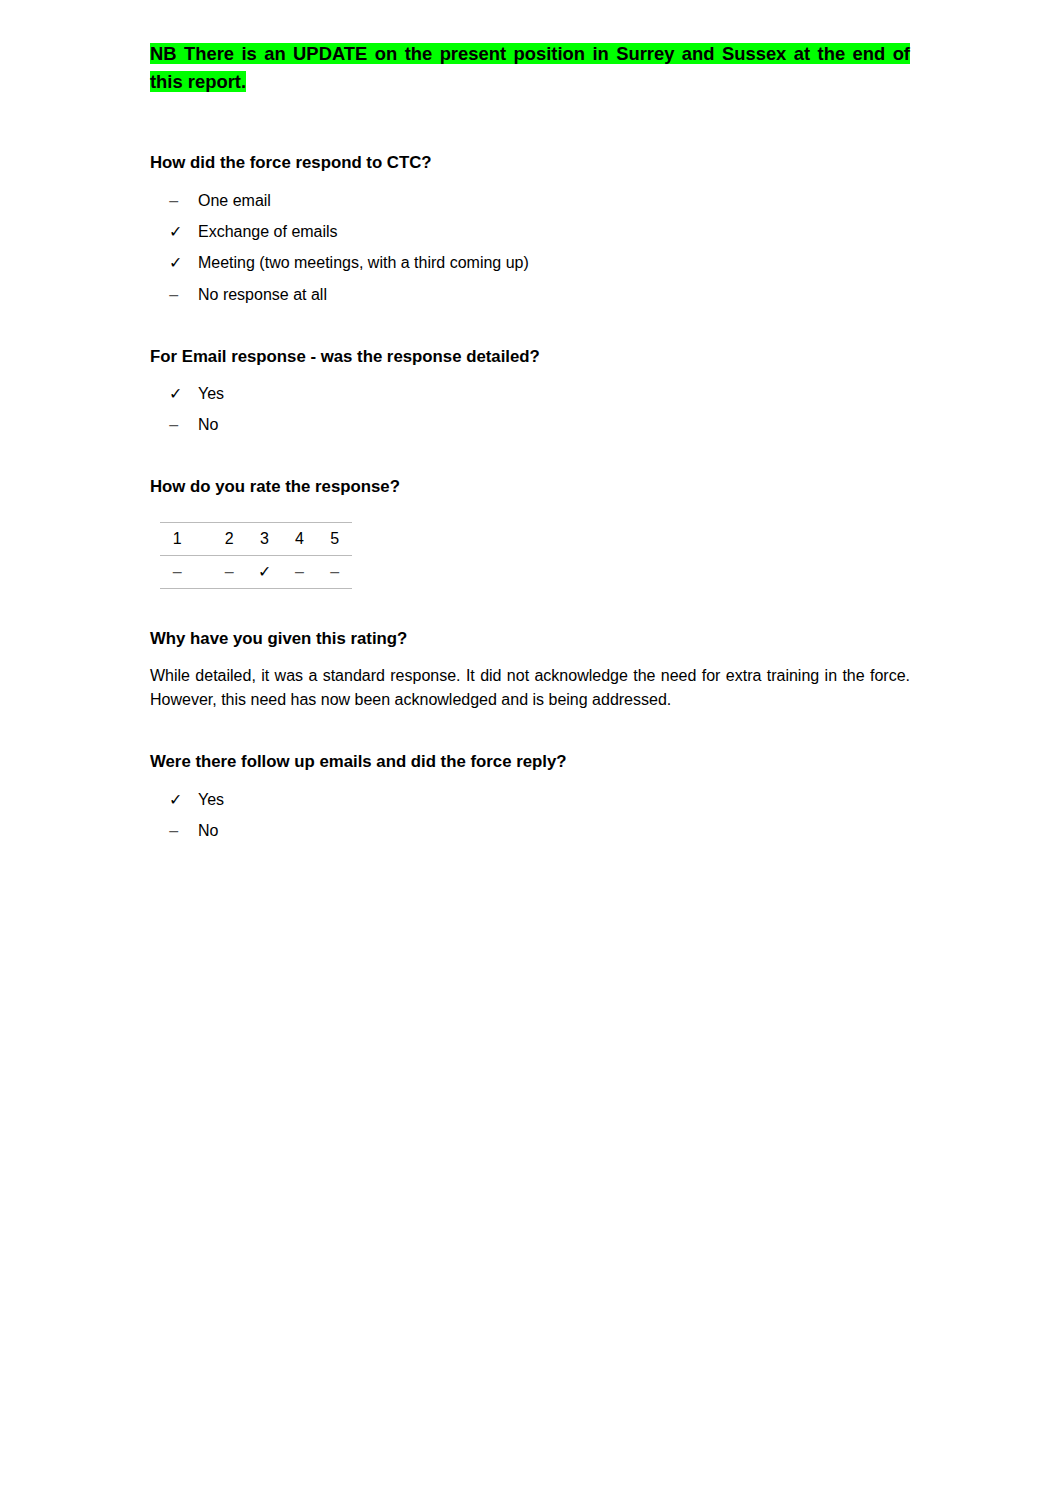NB There is an UPDATE on the present position in Surrey and Sussex at the end of this report.
How did the force respond to CTC?
–One email
✓Exchange of emails
✓Meeting (two meetings, with a third coming up)
–No response at all
For Email response - was the response detailed?
✓Yes
–No
How do you rate the response?
| 1 | 2 | 3 | 4 | 5 |
| – | – | ✓ | – | – |
Why have you given this rating?
While detailed, it was a standard response. It did not acknowledge the need for extra training in the force. However, this need has now been acknowledged and is being addressed.
Were there follow up emails and did the force reply?
✓Yes
–No